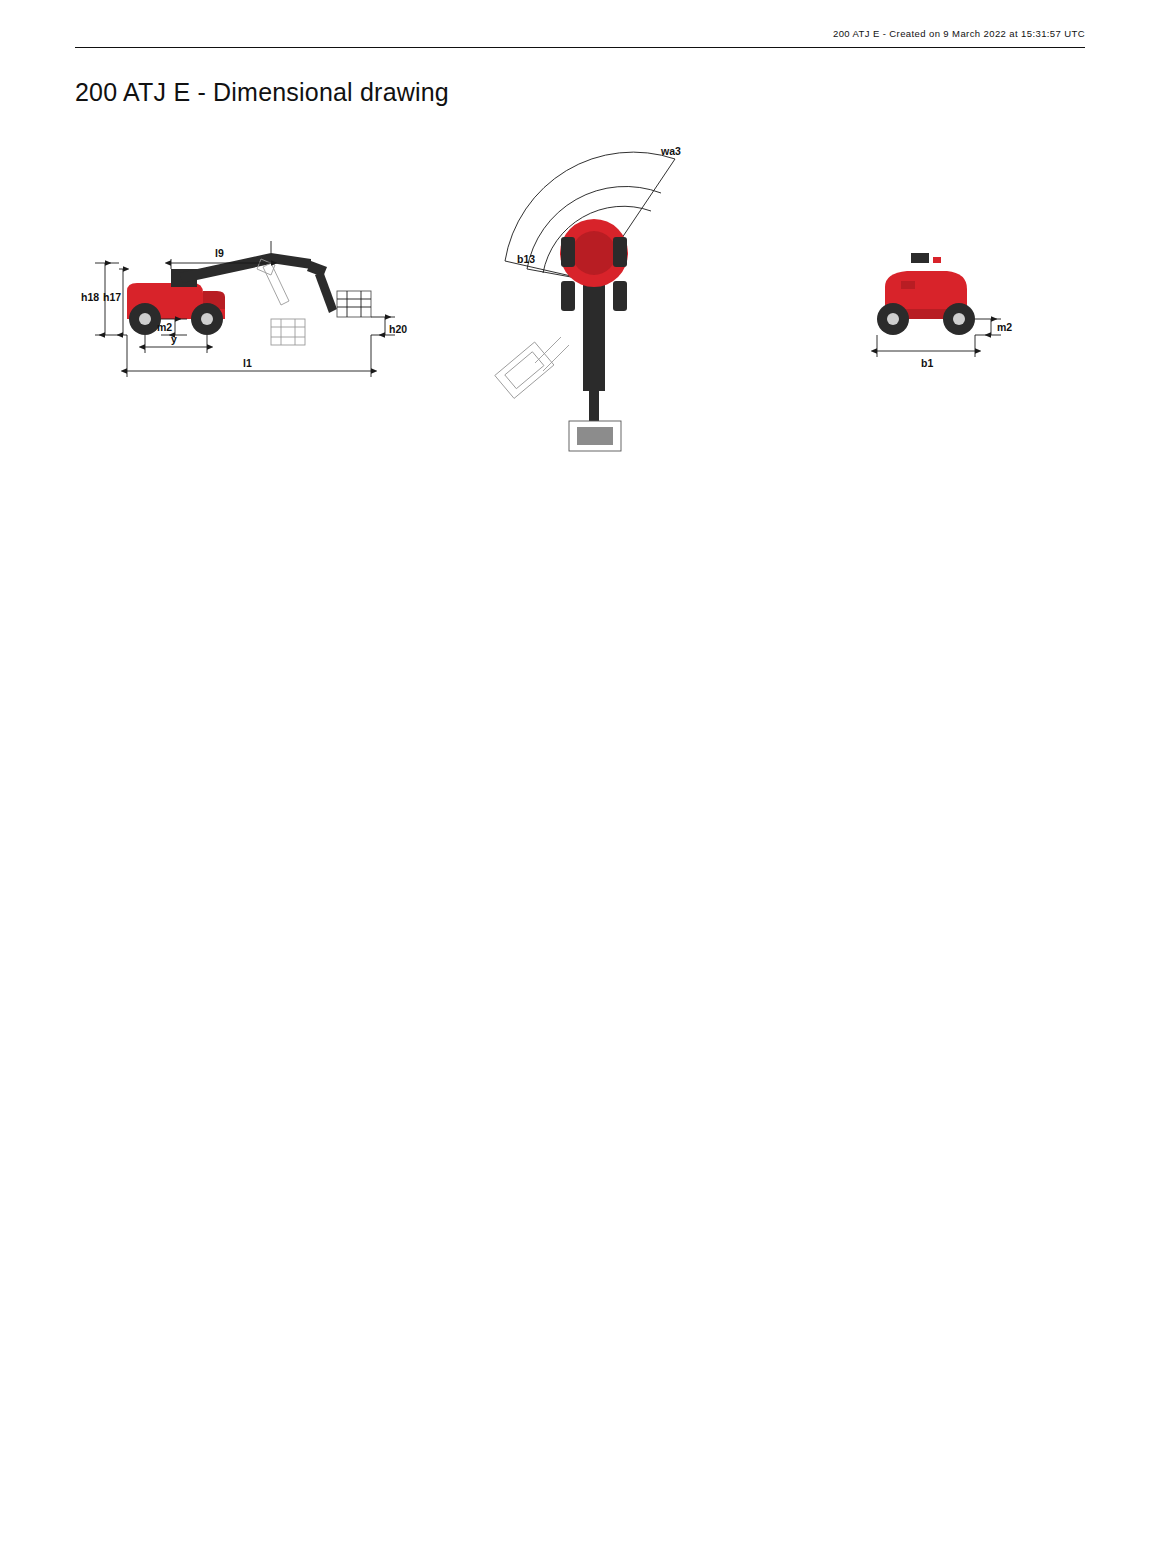200 ATJ E - Created on 9 March 2022 at 15:31:57 UTC
200 ATJ E - Dimensional drawing
l9 h18 h17 m2 h20 y l1
wa3 b13
m2 b1